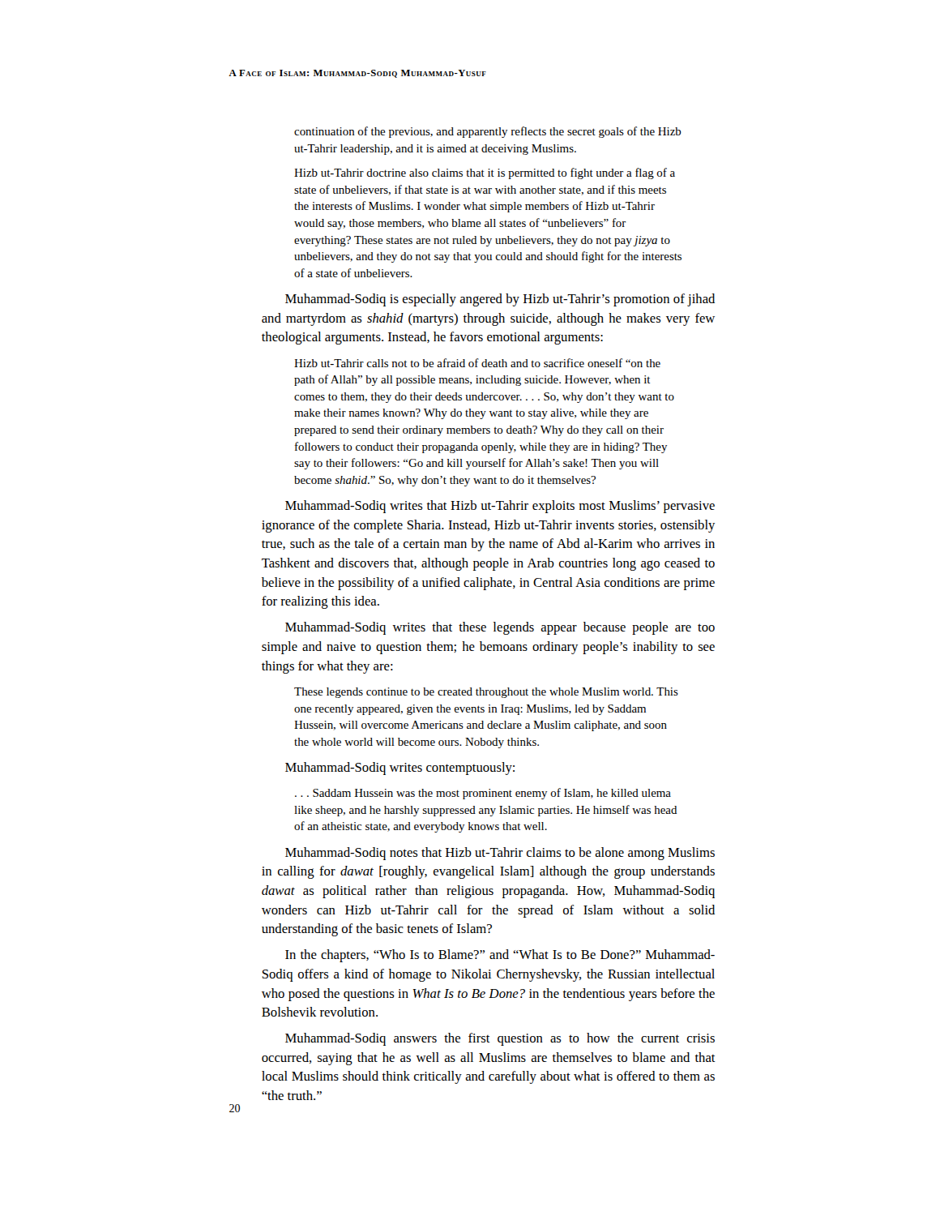A Face of Islam: Muhammad-Sodiq Muhammad-Yusuf
continuation of the previous, and apparently reflects the secret goals of the Hizb ut-Tahrir leadership, and it is aimed at deceiving Muslims.
Hizb ut-Tahrir doctrine also claims that it is permitted to fight under a flag of a state of unbelievers, if that state is at war with another state, and if this meets the interests of Muslims. I wonder what simple members of Hizb ut-Tahrir would say, those members, who blame all states of “unbelievers” for everything? These states are not ruled by unbelievers, they do not pay jizya to unbelievers, and they do not say that you could and should fight for the interests of a state of unbelievers.
Muhammad-Sodiq is especially angered by Hizb ut-Tahrir’s promotion of jihad and martyrdom as shahid (martyrs) through suicide, although he makes very few theological arguments. Instead, he favors emotional arguments:
Hizb ut-Tahrir calls not to be afraid of death and to sacrifice oneself “on the path of Allah” by all possible means, including suicide. However, when it comes to them, they do their deeds undercover. . . . So, why don’t they want to make their names known? Why do they want to stay alive, while they are prepared to send their ordinary members to death? Why do they call on their followers to conduct their propaganda openly, while they are in hiding? They say to their followers: “Go and kill yourself for Allah’s sake! Then you will become shahid.” So, why don’t they want to do it themselves?
Muhammad-Sodiq writes that Hizb ut-Tahrir exploits most Muslims’ pervasive ignorance of the complete Sharia. Instead, Hizb ut-Tahrir invents stories, ostensibly true, such as the tale of a certain man by the name of Abd al-Karim who arrives in Tashkent and discovers that, although people in Arab countries long ago ceased to believe in the possibility of a unified caliphate, in Central Asia conditions are prime for realizing this idea.
Muhammad-Sodiq writes that these legends appear because people are too simple and naive to question them; he bemoans ordinary people’s inability to see things for what they are:
These legends continue to be created throughout the whole Muslim world. This one recently appeared, given the events in Iraq: Muslims, led by Saddam Hussein, will overcome Americans and declare a Muslim caliphate, and soon the whole world will become ours. Nobody thinks.
Muhammad-Sodiq writes contemptuously:
. . . Saddam Hussein was the most prominent enemy of Islam, he killed ulema like sheep, and he harshly suppressed any Islamic parties. He himself was head of an atheistic state, and everybody knows that well.
Muhammad-Sodiq notes that Hizb ut-Tahrir claims to be alone among Muslims in calling for dawat [roughly, evangelical Islam] although the group understands dawat as political rather than religious propaganda. How, Muhammad-Sodiq wonders can Hizb ut-Tahrir call for the spread of Islam without a solid understanding of the basic tenets of Islam?
In the chapters, “Who Is to Blame?” and “What Is to Be Done?” Muhammad-Sodiq offers a kind of homage to Nikolai Chernyshevsky, the Russian intellectual who posed the questions in What Is to Be Done? in the tendentious years before the Bolshevik revolution.
Muhammad-Sodiq answers the first question as to how the current crisis occurred, saying that he as well as all Muslims are themselves to blame and that local Muslims should think critically and carefully about what is offered to them as “the truth.”
20